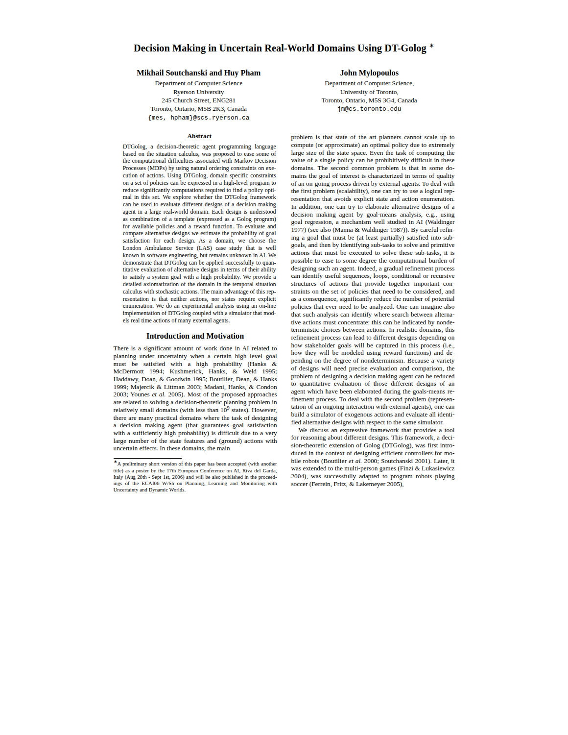Decision Making in Uncertain Real-World Domains Using DT-Golog ∗
| Mikhail Soutchanski and Huy Pham Department of Computer Science Ryerson University 245 Church Street, ENG281 Toronto, Ontario, M5B 2K3, Canada {mes, hpham}@scs.ryerson.ca | John Mylopoulos Department of Computer Science, University of Toronto, Toronto, Ontario, M5S 3G4, Canada jm@cs.toronto.edu |
Abstract
DTGolog, a decision-theoretic agent programming language based on the situation calculus, was proposed to ease some of the computational difficulties associated with Markov Decision Processes (MDPs) by using natural ordering constraints on execution of actions. Using DTGolog, domain specific constraints on a set of policies can be expressed in a high-level program to reduce significantly computations required to find a policy optimal in this set. We explore whether the DTGolog framework can be used to evaluate different designs of a decision making agent in a large real-world domain. Each design is understood as combination of a template (expressed as a Golog program) for available policies and a reward function. To evaluate and compare alternative designs we estimate the probability of goal satisfaction for each design. As a domain, we choose the London Ambulance Service (LAS) case study that is well known in software engineering, but remains unknown in AI. We demonstrate that DTGolog can be applied successfully to quantitative evaluation of alternative designs in terms of their ability to satisfy a system goal with a high probability. We provide a detailed axiomatization of the domain in the temporal situation calculus with stochastic actions. The main advantage of this representation is that neither actions, nor states require explicit enumeration. We do an experimental analysis using an on-line implementation of DTGolog coupled with a simulator that models real time actions of many external agents.
Introduction and Motivation
There is a significant amount of work done in AI related to planning under uncertainty when a certain high level goal must be satisfied with a high probability (Hanks & McDermott 1994; Kushmerick, Hanks, & Weld 1995; Haddawy, Doan, & Goodwin 1995; Boutilier, Dean, & Hanks 1999; Majercik & Littman 2003; Madani, Hanks, & Condon 2003; Younes et al. 2005). Most of the proposed approaches are related to solving a decision-theoretic planning problem in relatively small domains (with less than 109 states). However, there are many practical domains where the task of designing a decision making agent (that guarantees goal satisfaction with a sufficiently high probability) is difficult due to a very large number of the state features and (ground) actions with uncertain effects. In these domains, the main
∗A preliminary short version of this paper has been accepted (with another title) as a poster by the 17th European Conference on AI, Riva del Garda, Italy (Aug 28th - Sept 1st, 2006) and will be also published in the proceedings of the ECAI06 W/Sh on Planning, Learning and Monitoring with Uncertainty and Dynamic Worlds.
problem is that state of the art planners cannot scale up to compute (or approximate) an optimal policy due to extremely large size of the state space. Even the task of computing the value of a single policy can be prohibitively difficult in these domains. The second common problem is that in some domains the goal of interest is characterized in terms of quality of an on-going process driven by external agents. To deal with the first problem (scalability), one can try to use a logical representation that avoids explicit state and action enumeration. In addition, one can try to elaborate alternative designs of a decision making agent by goal-means analysis, e.g., using goal regression, a mechanism well studied in AI (Waldinger 1977) (see also (Manna & Waldinger 1987)). By careful refining a goal that must be (at least partially) satisfied into sub-goals, and then by identifying sub-tasks to solve and primitive actions that must be executed to solve these sub-tasks, it is possible to ease to some degree the computational burden of designing such an agent. Indeed, a gradual refinement process can identify useful sequences, loops, conditional or recursive structures of actions that provide together important constraints on the set of policies that need to be considered, and as a consequence, significantly reduce the number of potential policies that ever need to be analyzed. One can imagine also that such analysis can identify where search between alternative actions must concentrate: this can be indicated by nondeterministic choices between actions. In realistic domains, this refinement process can lead to different designs depending on how stakeholder goals will be captured in this process (i.e., how they will be modeled using reward functions) and depending on the degree of nondeterminism. Because a variety of designs will need precise evaluation and comparison, the problem of designing a decision making agent can be reduced to quantitative evaluation of those different designs of an agent which have been elaborated during the goals-means refinement process. To deal with the second problem (representation of an ongoing interaction with external agents), one can build a simulator of exogenous actions and evaluate all identified alternative designs with respect to the same simulator.
We discuss an expressive framework that provides a tool for reasoning about different designs. This framework, a decision-theoretic extension of Golog (DTGolog), was first introduced in the context of designing efficient controllers for mobile robots (Boutilier et al. 2000; Soutchanski 2001). Later, it was extended to the multi-person games (Finzi & Lukasiewicz 2004), was successfully adapted to program robots playing soccer (Ferrein, Fritz, & Lakemeyer 2005),